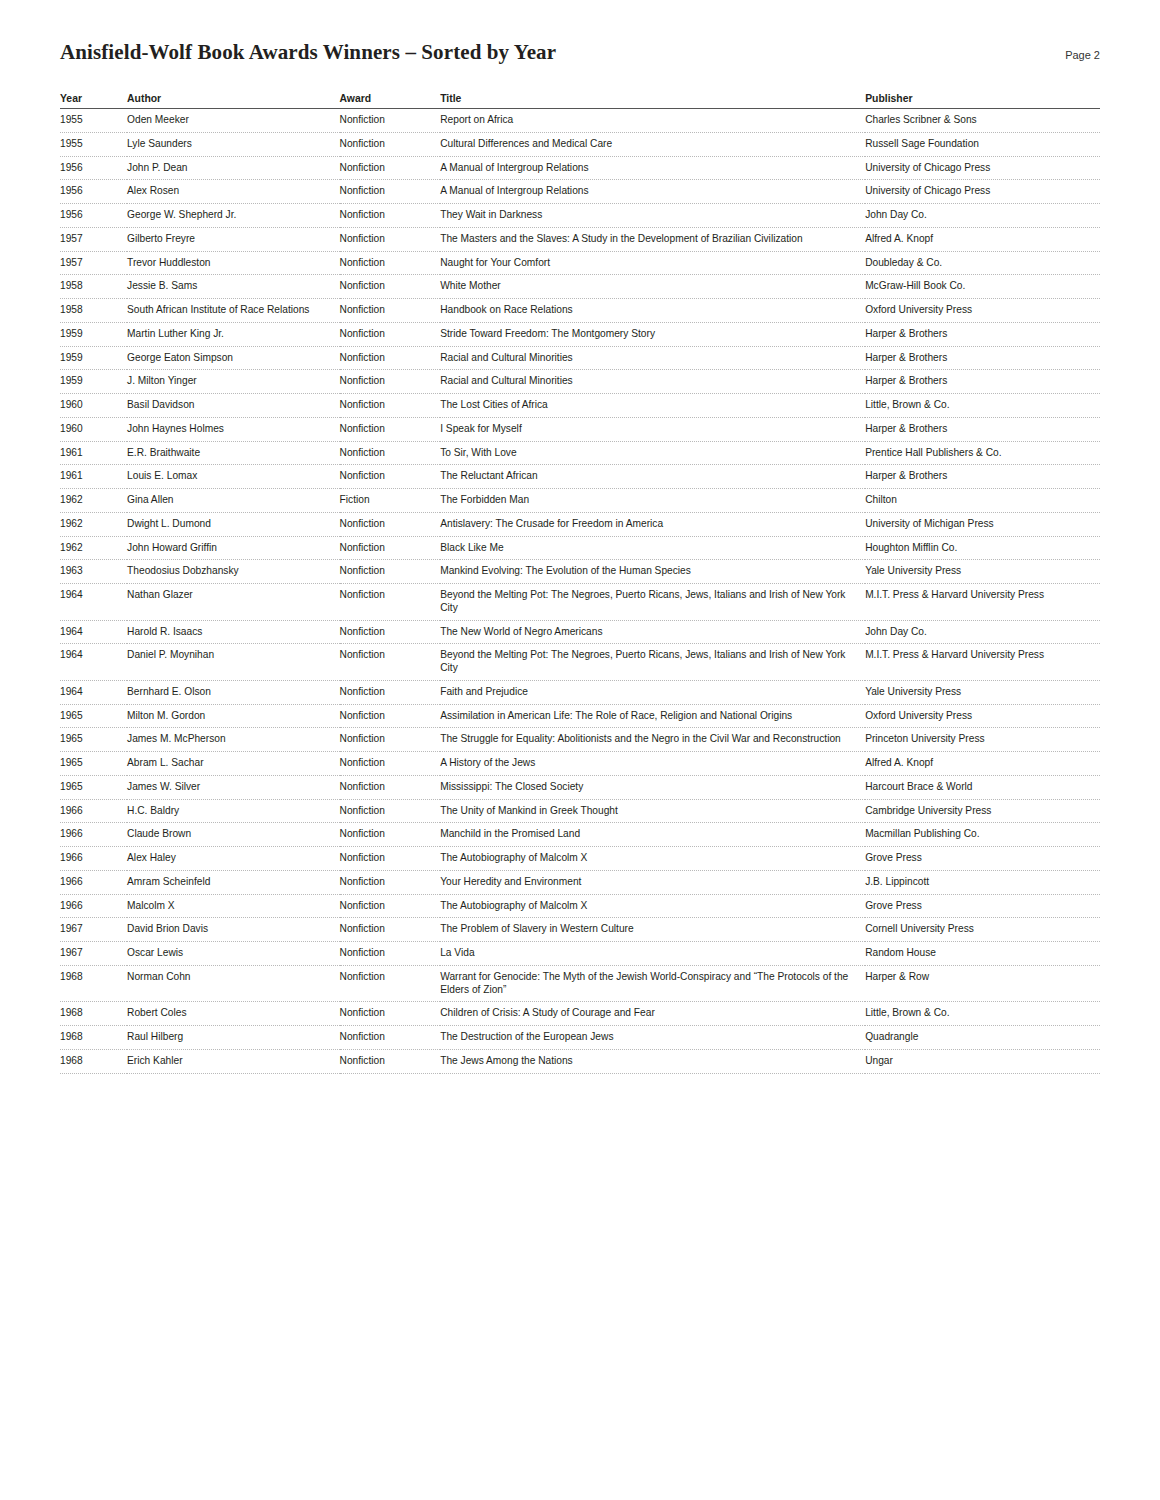Anisfield-Wolf Book Awards Winners – Sorted by Year
Page 2
| Year | Author | Award | Title | Publisher |
| --- | --- | --- | --- | --- |
| 1955 | Oden Meeker | Nonfiction | Report on Africa | Charles Scribner & Sons |
| 1955 | Lyle Saunders | Nonfiction | Cultural Differences and Medical Care | Russell Sage Foundation |
| 1956 | John P. Dean | Nonfiction | A Manual of Intergroup Relations | University of Chicago Press |
| 1956 | Alex Rosen | Nonfiction | A Manual of Intergroup Relations | University of Chicago Press |
| 1956 | George W. Shepherd Jr. | Nonfiction | They Wait in Darkness | John Day Co. |
| 1957 | Gilberto Freyre | Nonfiction | The Masters and the Slaves: A Study in the Development of Brazilian Civilization | Alfred A. Knopf |
| 1957 | Trevor Huddleston | Nonfiction | Naught for Your Comfort | Doubleday & Co. |
| 1958 | Jessie B. Sams | Nonfiction | White Mother | McGraw-Hill Book Co. |
| 1958 | South African Institute of Race Relations | Nonfiction | Handbook on Race Relations | Oxford University Press |
| 1959 | Martin Luther King Jr. | Nonfiction | Stride Toward Freedom: The Montgomery Story | Harper & Brothers |
| 1959 | George Eaton Simpson | Nonfiction | Racial and Cultural Minorities | Harper & Brothers |
| 1959 | J. Milton Yinger | Nonfiction | Racial and Cultural Minorities | Harper & Brothers |
| 1960 | Basil Davidson | Nonfiction | The Lost Cities of Africa | Little, Brown & Co. |
| 1960 | John Haynes Holmes | Nonfiction | I Speak for Myself | Harper & Brothers |
| 1961 | E.R. Braithwaite | Nonfiction | To Sir, With Love | Prentice Hall Publishers & Co. |
| 1961 | Louis E. Lomax | Nonfiction | The Reluctant African | Harper & Brothers |
| 1962 | Gina Allen | Fiction | The Forbidden Man | Chilton |
| 1962 | Dwight L. Dumond | Nonfiction | Antislavery: The Crusade for Freedom in America | University of Michigan Press |
| 1962 | John Howard Griffin | Nonfiction | Black Like Me | Houghton Mifflin Co. |
| 1963 | Theodosius Dobzhansky | Nonfiction | Mankind Evolving: The Evolution of the Human Species | Yale University Press |
| 1964 | Nathan Glazer | Nonfiction | Beyond the Melting Pot: The Negroes, Puerto Ricans, Jews, Italians and Irish of New York City | M.I.T. Press & Harvard University Press |
| 1964 | Harold R. Isaacs | Nonfiction | The New World of Negro Americans | John Day Co. |
| 1964 | Daniel P. Moynihan | Nonfiction | Beyond the Melting Pot: The Negroes, Puerto Ricans, Jews, Italians and Irish of New York City | M.I.T. Press & Harvard University Press |
| 1964 | Bernhard E. Olson | Nonfiction | Faith and Prejudice | Yale University Press |
| 1965 | Milton M. Gordon | Nonfiction | Assimilation in American Life: The Role of Race, Religion and National Origins | Oxford University Press |
| 1965 | James M. McPherson | Nonfiction | The Struggle for Equality: Abolitionists and the Negro in the Civil War and Reconstruction | Princeton University Press |
| 1965 | Abram L. Sachar | Nonfiction | A History of the Jews | Alfred A. Knopf |
| 1965 | James W. Silver | Nonfiction | Mississippi: The Closed Society | Harcourt Brace & World |
| 1966 | H.C. Baldry | Nonfiction | The Unity of Mankind in Greek Thought | Cambridge University Press |
| 1966 | Claude Brown | Nonfiction | Manchild in the Promised Land | Macmillan Publishing Co. |
| 1966 | Alex Haley | Nonfiction | The Autobiography of Malcolm X | Grove Press |
| 1966 | Amram Scheinfeld | Nonfiction | Your Heredity and Environment | J.B. Lippincott |
| 1966 | Malcolm X | Nonfiction | The Autobiography of Malcolm X | Grove Press |
| 1967 | David Brion Davis | Nonfiction | The Problem of Slavery in Western Culture | Cornell University Press |
| 1967 | Oscar Lewis | Nonfiction | La Vida | Random House |
| 1968 | Norman Cohn | Nonfiction | Warrant for Genocide: The Myth of the Jewish World-Conspiracy and “The Protocols of the Elders of Zion” | Harper & Row |
| 1968 | Robert Coles | Nonfiction | Children of Crisis: A Study of Courage and Fear | Little, Brown & Co. |
| 1968 | Raul Hilberg | Nonfiction | The Destruction of the European Jews | Quadrangle |
| 1968 | Erich Kahler | Nonfiction | The Jews Among the Nations | Ungar |